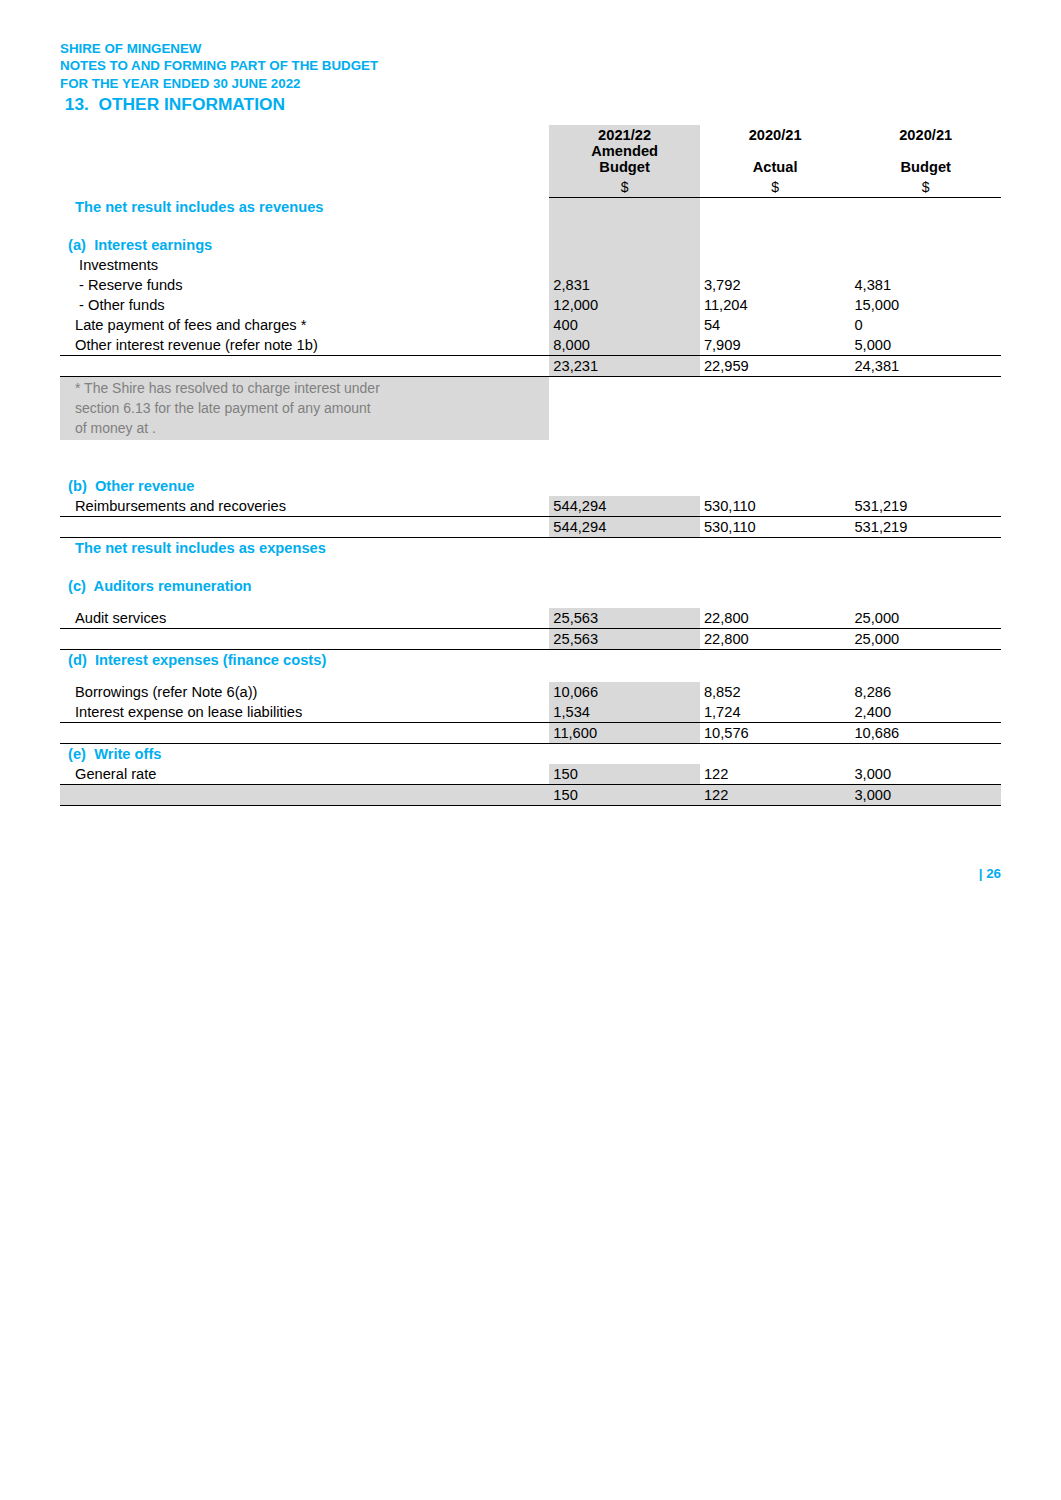SHIRE OF MINGENEW
NOTES TO AND FORMING PART OF THE BUDGET
FOR THE YEAR ENDED 30 JUNE 2022
13. OTHER INFORMATION
| | 2021/22 Amended Budget | 2020/21 Actual | 2020/21 Budget |
| | $ | $ | $ |
| The net result includes as revenues | | | |
| (a) Interest earnings | | | |
| Investments | | | |
| - Reserve funds | 2,831 | 3,792 | 4,381 |
| - Other funds | 12,000 | 11,204 | 15,000 |
| Late payment of fees and charges * | 400 | 54 | 0 |
| Other interest revenue (refer note 1b) | 8,000 | 7,909 | 5,000 |
| | 23,231 | 22,959 | 24,381 |
| * The Shire has resolved to charge interest under section 6.13 for the late payment of any amount of money at . | | | |
| (b) Other revenue | | | |
| Reimbursements and recoveries | 544,294 | 530,110 | 531,219 |
| | 544,294 | 530,110 | 531,219 |
| The net result includes as expenses | | | |
| (c) Auditors remuneration | | | |
| Audit services | 25,563 | 22,800 | 25,000 |
| | 25,563 | 22,800 | 25,000 |
| (d) Interest expenses (finance costs) | | | |
| Borrowings (refer Note 6(a)) | 10,066 | 8,852 | 8,286 |
| Interest expense on lease liabilities | 1,534 | 1,724 | 2,400 |
| | 11,600 | 10,576 | 10,686 |
| (e) Write offs | | | |
| General rate | 150 | 122 | 3,000 |
| | 150 | 122 | 3,000 |
| 26